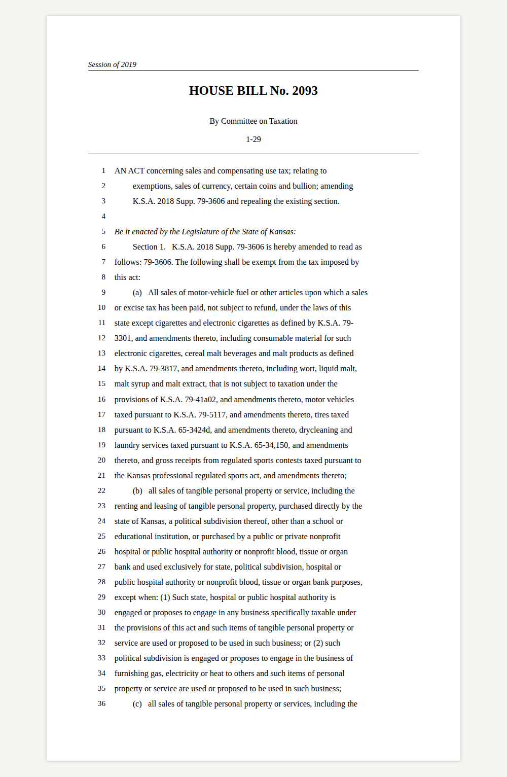Session of 2019
HOUSE BILL No. 2093
By Committee on Taxation
1-29
| 1 | AN ACT concerning sales and compensating use tax; relating to |
| 2 | exemptions, sales of currency, certain coins and bullion; amending |
| 3 | K.S.A. 2018 Supp. 79-3606 and repealing the existing section. |
| 4 | |
| 5 | Be it enacted by the Legislature of the State of Kansas: |
| 6 | Section 1. K.S.A. 2018 Supp. 79-3606 is hereby amended to read as |
| 7 | follows: 79-3606. The following shall be exempt from the tax imposed by |
| 8 | this act: |
| 9 | (a) All sales of motor-vehicle fuel or other articles upon which a sales |
| 10 | or excise tax has been paid, not subject to refund, under the laws of this |
| 11 | state except cigarettes and electronic cigarettes as defined by K.S.A. 79- |
| 12 | 3301, and amendments thereto, including consumable material for such |
| 13 | electronic cigarettes, cereal malt beverages and malt products as defined |
| 14 | by K.S.A. 79-3817, and amendments thereto, including wort, liquid malt, |
| 15 | malt syrup and malt extract, that is not subject to taxation under the |
| 16 | provisions of K.S.A. 79-41a02, and amendments thereto, motor vehicles |
| 17 | taxed pursuant to K.S.A. 79-5117, and amendments thereto, tires taxed |
| 18 | pursuant to K.S.A. 65-3424d, and amendments thereto, drycleaning and |
| 19 | laundry services taxed pursuant to K.S.A. 65-34,150, and amendments |
| 20 | thereto, and gross receipts from regulated sports contests taxed pursuant to |
| 21 | the Kansas professional regulated sports act, and amendments thereto; |
| 22 | (b) all sales of tangible personal property or service, including the |
| 23 | renting and leasing of tangible personal property, purchased directly by the |
| 24 | state of Kansas, a political subdivision thereof, other than a school or |
| 25 | educational institution, or purchased by a public or private nonprofit |
| 26 | hospital or public hospital authority or nonprofit blood, tissue or organ |
| 27 | bank and used exclusively for state, political subdivision, hospital or |
| 28 | public hospital authority or nonprofit blood, tissue or organ bank purposes, |
| 29 | except when: (1) Such state, hospital or public hospital authority is |
| 30 | engaged or proposes to engage in any business specifically taxable under |
| 31 | the provisions of this act and such items of tangible personal property or |
| 32 | service are used or proposed to be used in such business; or (2) such |
| 33 | political subdivision is engaged or proposes to engage in the business of |
| 34 | furnishing gas, electricity or heat to others and such items of personal |
| 35 | property or service are used or proposed to be used in such business; |
| 36 | (c) all sales of tangible personal property or services, including the |